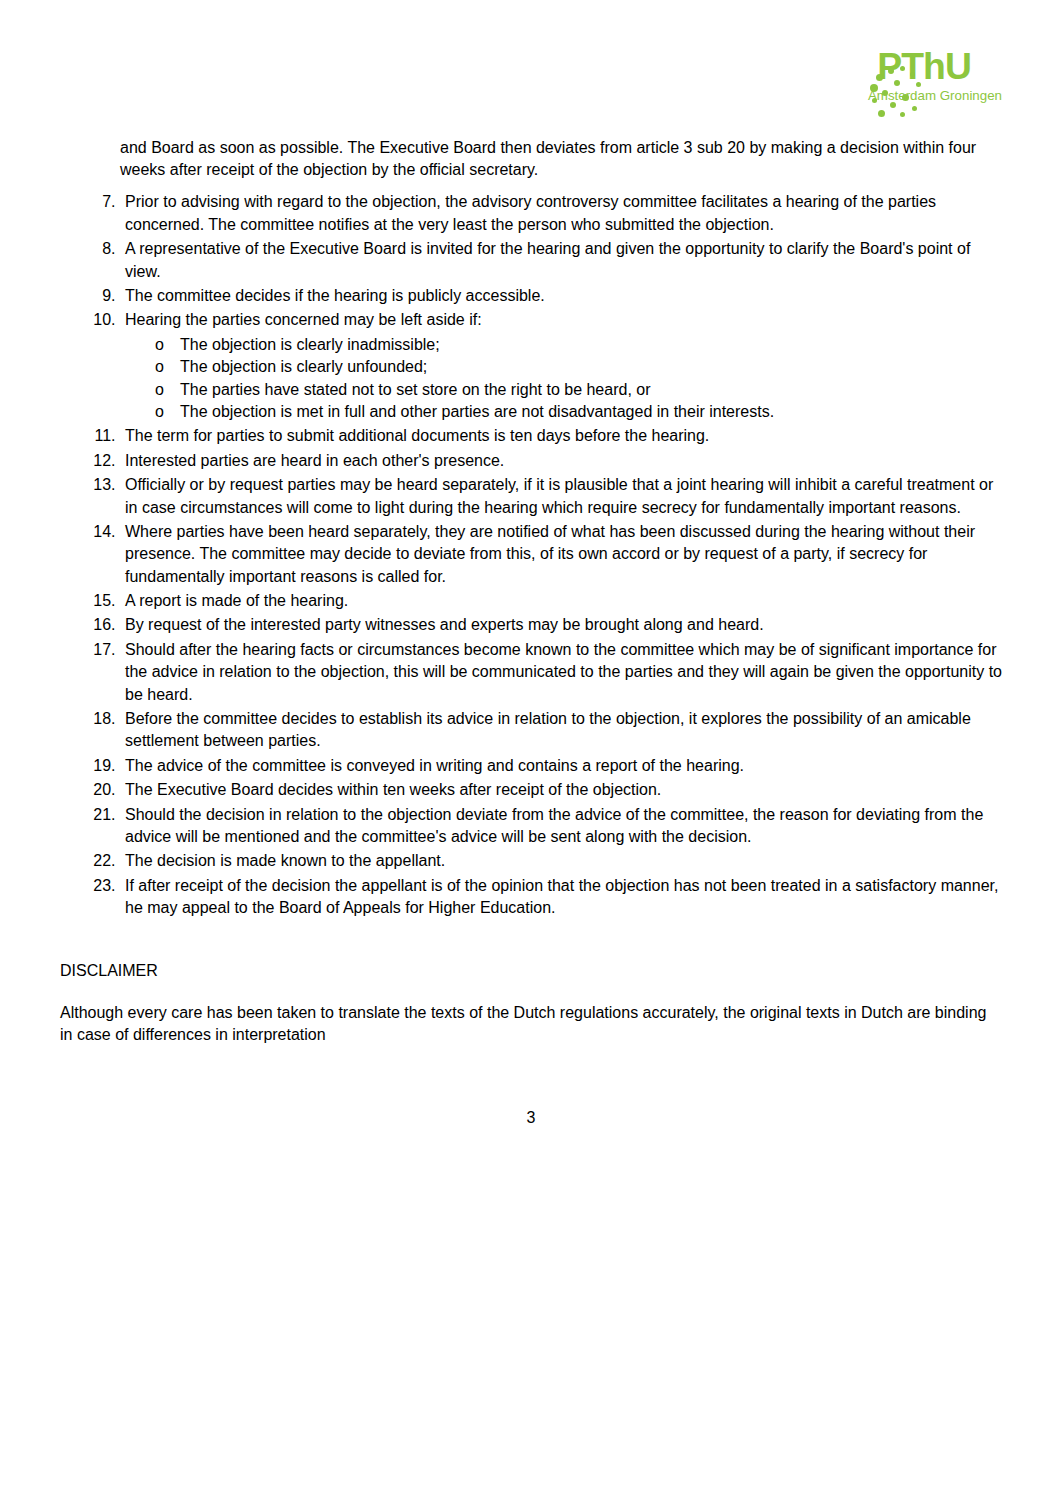PThU
Amsterdam Groningen
and Board as soon as possible. The Executive Board then deviates from article 3 sub 20 by making a decision within four weeks after receipt of the objection by the official secretary.
Prior to advising with regard to the objection, the advisory controversy committee facilitates a hearing of the parties concerned. The committee notifies at the very least the person who submitted the objection.
A representative of the Executive Board is invited for the hearing and given the opportunity to clarify the Board's point of view.
The committee decides if the hearing is publicly accessible.
Hearing the parties concerned may be left aside if:
The objection is clearly inadmissible;
The objection is clearly unfounded;
The parties have stated not to set store on the right to be heard, or
The objection is met in full and other parties are not disadvantaged in their interests.
The term for parties to submit additional documents is ten days before the hearing.
Interested parties are heard in each other's presence.
Officially or by request parties may be heard separately, if it is plausible that a joint hearing will inhibit a careful treatment or in case circumstances will come to light during the hearing which require secrecy for fundamentally important reasons.
Where parties have been heard separately, they are notified of what has been discussed during the hearing without their presence. The committee may decide to deviate from this, of its own accord or by request of a party, if secrecy for fundamentally important reasons is called for.
A report is made of the hearing.
By request of the interested party witnesses and experts may be brought along and heard.
Should after the hearing facts or circumstances become known to the committee which may be of significant importance for the advice in relation to the objection, this will be communicated to the parties and they will again be given the opportunity to be heard.
Before the committee decides to establish its advice in relation to the objection, it explores the possibility of an amicable settlement between parties.
The advice of the committee is conveyed in writing and contains a report of the hearing.
The Executive Board decides within ten weeks after receipt of the objection.
Should the decision in relation to the objection deviate from the advice of the committee, the reason for deviating from the advice will be mentioned and the committee's advice will be sent along with the decision.
The decision is made known to the appellant.
If after receipt of the decision the appellant is of the opinion that the objection has not been treated in a satisfactory manner, he may appeal to the Board of Appeals for Higher Education.
DISCLAIMER
Although every care has been taken to translate the texts of the Dutch regulations accurately, the original texts in Dutch are binding in case of differences in interpretation
3